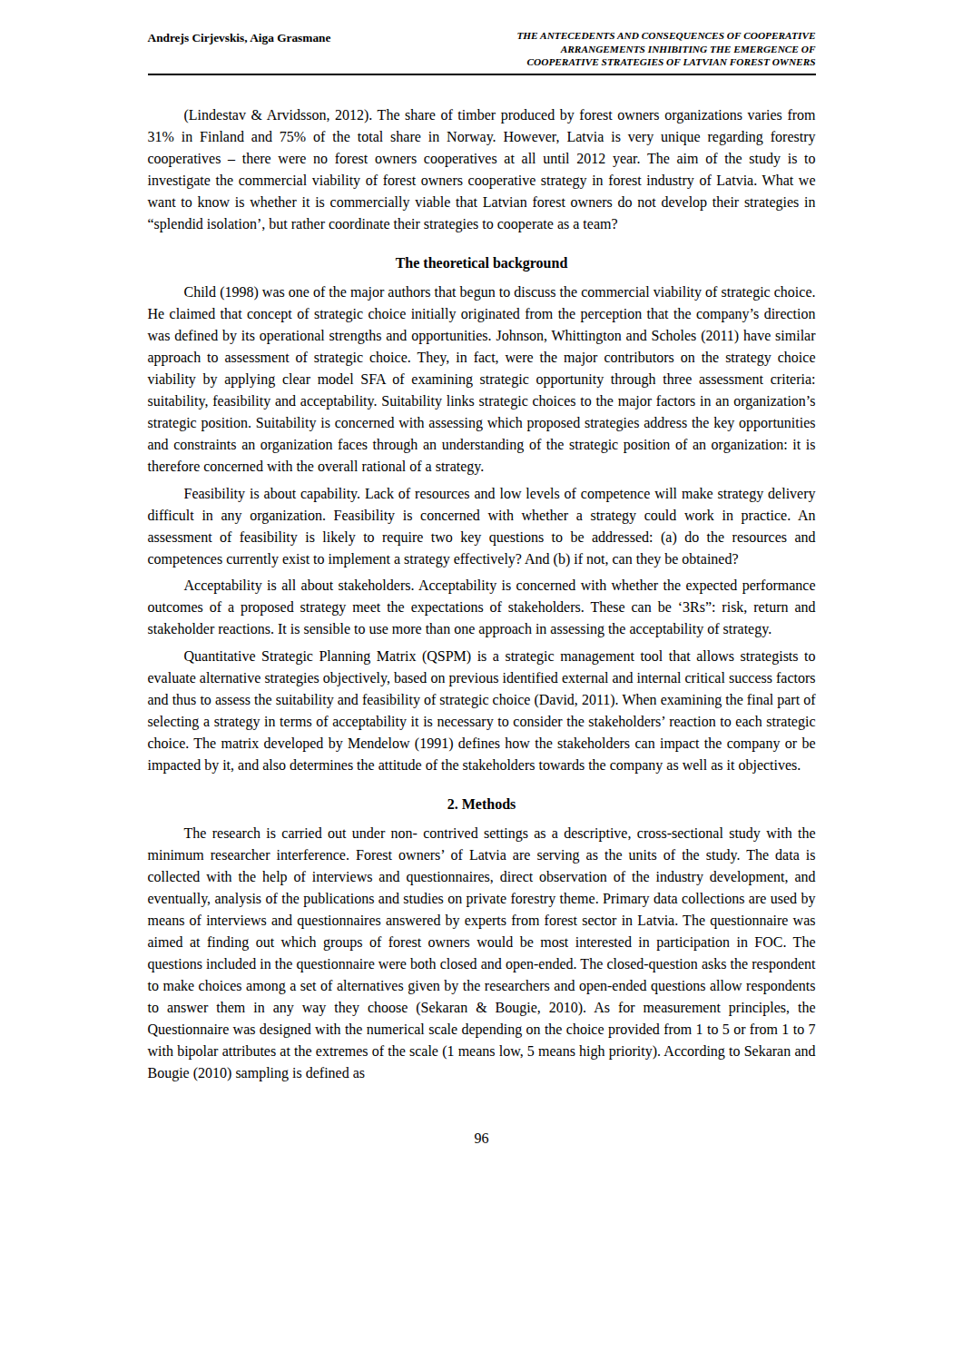Andrejs Cirjevskis, Aiga Grasmane
The antecedents and consequences of cooperative
arrangements inhibiting the emergence of
cooperative strategies of Latvian forest owners
(Lindestav & Arvidsson, 2012). The share of timber produced by forest owners organizations varies from 31% in Finland and 75% of the total share in Norway. However, Latvia is very unique regarding forestry cooperatives – there were no forest owners cooperatives at all until 2012 year. The aim of the study is to investigate the commercial viability of forest owners cooperative strategy in forest industry of Latvia. What we want to know is whether it is commercially viable that Latvian forest owners do not develop their strategies in “splendid isolation’, but rather coordinate their strategies to cooperate as a team?
The theoretical background
Child (1998) was one of the major authors that begun to discuss the commercial viability of strategic choice. He claimed that concept of strategic choice initially originated from the perception that the company’s direction was defined by its operational strengths and opportunities. Johnson, Whittington and Scholes (2011) have similar approach to assessment of strategic choice. They, in fact, were the major contributors on the strategy choice viability by applying clear model SFA of examining strategic opportunity through three assessment criteria: suitability, feasibility and acceptability. Suitability links strategic choices to the major factors in an organization’s strategic position. Suitability is concerned with assessing which proposed strategies address the key opportunities and constraints an organization faces through an understanding of the strategic position of an organization: it is therefore concerned with the overall rational of a strategy.
Feasibility is about capability. Lack of resources and low levels of competence will make strategy delivery difficult in any organization. Feasibility is concerned with whether a strategy could work in practice. An assessment of feasibility is likely to require two key questions to be addressed: (a) do the resources and competences currently exist to implement a strategy effectively? And (b) if not, can they be obtained?
Acceptability is all about stakeholders. Acceptability is concerned with whether the expected performance outcomes of a proposed strategy meet the expectations of stakeholders. These can be ‘3Rs”: risk, return and stakeholder reactions. It is sensible to use more than one approach in assessing the acceptability of strategy.
Quantitative Strategic Planning Matrix (QSPM) is a strategic management tool that allows strategists to evaluate alternative strategies objectively, based on previous identified external and internal critical success factors and thus to assess the suitability and feasibility of strategic choice (David, 2011). When examining the final part of selecting a strategy in terms of acceptability it is necessary to consider the stakeholders’ reaction to each strategic choice. The matrix developed by Mendelow (1991) defines how the stakeholders can impact the company or be impacted by it, and also determines the attitude of the stakeholders towards the company as well as it objectives.
2. Methods
The research is carried out under non- contrived settings as a descriptive, cross-sectional study with the minimum researcher interference. Forest owners’ of Latvia are serving as the units of the study. The data is collected with the help of interviews and questionnaires, direct observation of the industry development, and eventually, analysis of the publications and studies on private forestry theme. Primary data collections are used by means of interviews and questionnaires answered by experts from forest sector in Latvia. The questionnaire was aimed at finding out which groups of forest owners would be most interested in participation in FOC. The questions included in the questionnaire were both closed and open-ended. The closed-question asks the respondent to make choices among a set of alternatives given by the researchers and open-ended questions allow respondents to answer them in any way they choose (Sekaran & Bougie, 2010). As for measurement principles, the Questionnaire was designed with the numerical scale depending on the choice provided from 1 to 5 or from 1 to 7 with bipolar attributes at the extremes of the scale (1 means low, 5 means high priority). According to Sekaran and Bougie (2010) sampling is defined as
96